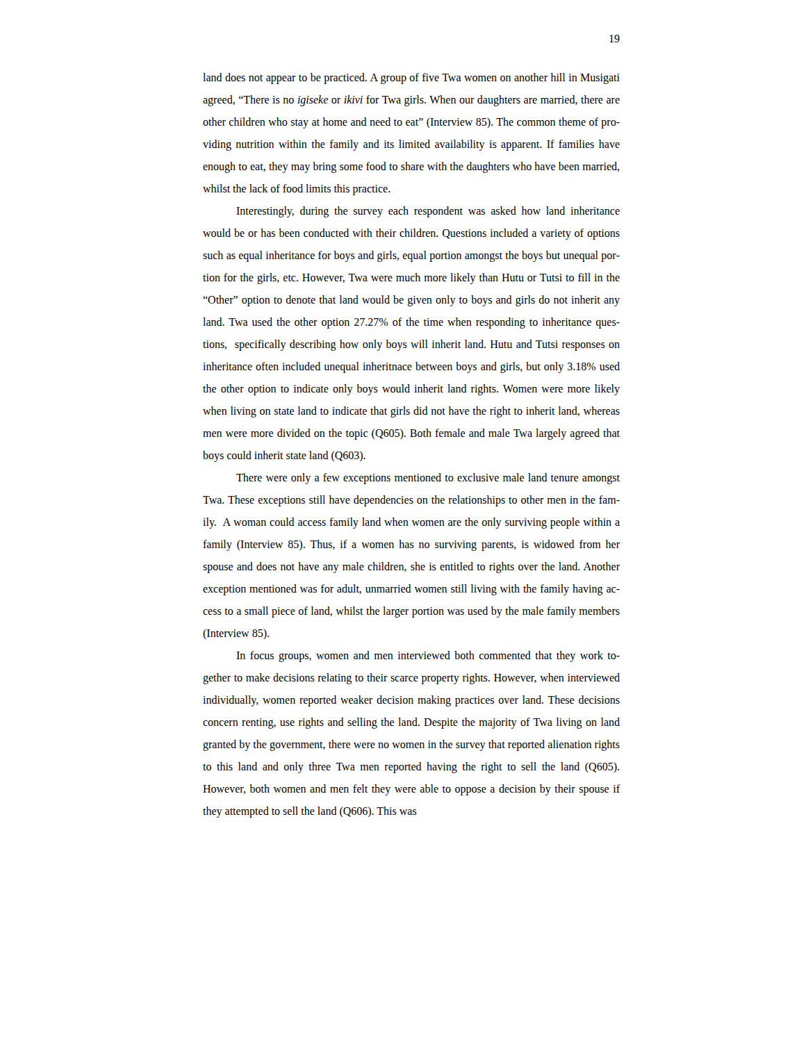19
land does not appear to be practiced. A group of five Twa women on another hill in Musigati agreed, “There is no igiseke or ikivi for Twa girls. When our daughters are married, there are other children who stay at home and need to eat” (Interview 85). The common theme of providing nutrition within the family and its limited availability is apparent. If families have enough to eat, they may bring some food to share with the daughters who have been married, whilst the lack of food limits this practice.
Interestingly, during the survey each respondent was asked how land inheritance would be or has been conducted with their children. Questions included a variety of options such as equal inheritance for boys and girls, equal portion amongst the boys but unequal portion for the girls, etc. However, Twa were much more likely than Hutu or Tutsi to fill in the “Other” option to denote that land would be given only to boys and girls do not inherit any land. Twa used the other option 27.27% of the time when responding to inheritance questions, specifically describing how only boys will inherit land. Hutu and Tutsi responses on inheritance often included unequal inheritnace between boys and girls, but only 3.18% used the other option to indicate only boys would inherit land rights. Women were more likely when living on state land to indicate that girls did not have the right to inherit land, whereas men were more divided on the topic (Q605). Both female and male Twa largely agreed that boys could inherit state land (Q603).
There were only a few exceptions mentioned to exclusive male land tenure amongst Twa. These exceptions still have dependencies on the relationships to other men in the family. A woman could access family land when women are the only surviving people within a family (Interview 85). Thus, if a women has no surviving parents, is widowed from her spouse and does not have any male children, she is entitled to rights over the land. Another exception mentioned was for adult, unmarried women still living with the family having access to a small piece of land, whilst the larger portion was used by the male family members (Interview 85).
In focus groups, women and men interviewed both commented that they work together to make decisions relating to their scarce property rights. However, when interviewed individually, women reported weaker decision making practices over land. These decisions concern renting, use rights and selling the land. Despite the majority of Twa living on land granted by the government, there were no women in the survey that reported alienation rights to this land and only three Twa men reported having the right to sell the land (Q605). However, both women and men felt they were able to oppose a decision by their spouse if they attempted to sell the land (Q606). This was